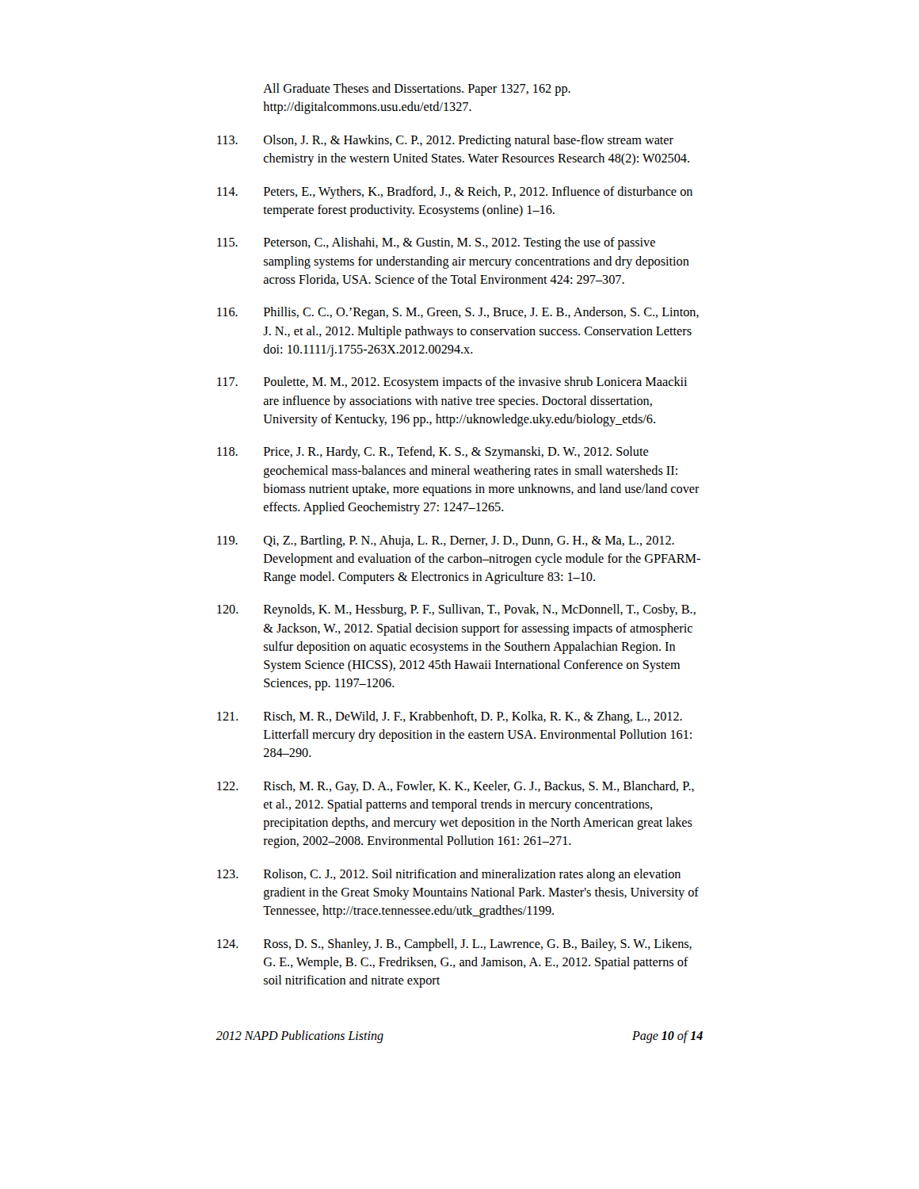All Graduate Theses and Dissertations. Paper 1327, 162 pp. http://digitalcommons.usu.edu/etd/1327.
113. Olson, J. R., & Hawkins, C. P., 2012. Predicting natural base-flow stream water chemistry in the western United States. Water Resources Research 48(2): W02504.
114. Peters, E., Wythers, K., Bradford, J., & Reich, P., 2012. Influence of disturbance on temperate forest productivity. Ecosystems (online) 1–16.
115. Peterson, C., Alishahi, M., & Gustin, M. S., 2012. Testing the use of passive sampling systems for understanding air mercury concentrations and dry deposition across Florida, USA. Science of the Total Environment 424: 297–307.
116. Phillis, C. C., O.’Regan, S. M., Green, S. J., Bruce, J. E. B., Anderson, S. C., Linton, J. N., et al., 2012. Multiple pathways to conservation success. Conservation Letters doi: 10.1111/j.1755-263X.2012.00294.x.
117. Poulette, M. M., 2012. Ecosystem impacts of the invasive shrub Lonicera Maackii are influence by associations with native tree species. Doctoral dissertation, University of Kentucky, 196 pp., http://uknowledge.uky.edu/biology_etds/6.
118. Price, J. R., Hardy, C. R., Tefend, K. S., & Szymanski, D. W., 2012. Solute geochemical mass-balances and mineral weathering rates in small watersheds II: biomass nutrient uptake, more equations in more unknowns, and land use/land cover effects. Applied Geochemistry 27: 1247–1265.
119. Qi, Z., Bartling, P. N., Ahuja, L. R., Derner, J. D., Dunn, G. H., & Ma, L., 2012. Development and evaluation of the carbon–nitrogen cycle module for the GPFARM-Range model. Computers & Electronics in Agriculture 83: 1–10.
120. Reynolds, K. M., Hessburg, P. F., Sullivan, T., Povak, N., McDonnell, T., Cosby, B., & Jackson, W., 2012. Spatial decision support for assessing impacts of atmospheric sulfur deposition on aquatic ecosystems in the Southern Appalachian Region. In System Science (HICSS), 2012 45th Hawaii International Conference on System Sciences, pp. 1197–1206.
121. Risch, M. R., DeWild, J. F., Krabbenhoft, D. P., Kolka, R. K., & Zhang, L., 2012. Litterfall mercury dry deposition in the eastern USA. Environmental Pollution 161: 284–290.
122. Risch, M. R., Gay, D. A., Fowler, K. K., Keeler, G. J., Backus, S. M., Blanchard, P., et al., 2012. Spatial patterns and temporal trends in mercury concentrations, precipitation depths, and mercury wet deposition in the North American great lakes region, 2002–2008. Environmental Pollution 161: 261–271.
123. Rolison, C. J., 2012. Soil nitrification and mineralization rates along an elevation gradient in the Great Smoky Mountains National Park. Master's thesis, University of Tennessee, http://trace.tennessee.edu/utk_gradthes/1199.
124. Ross, D. S., Shanley, J. B., Campbell, J. L., Lawrence, G. B., Bailey, S. W., Likens, G. E., Wemple, B. C., Fredriksen, G., and Jamison, A. E., 2012. Spatial patterns of soil nitrification and nitrate export
2012 NAPD Publications Listing
Page 10 of 14